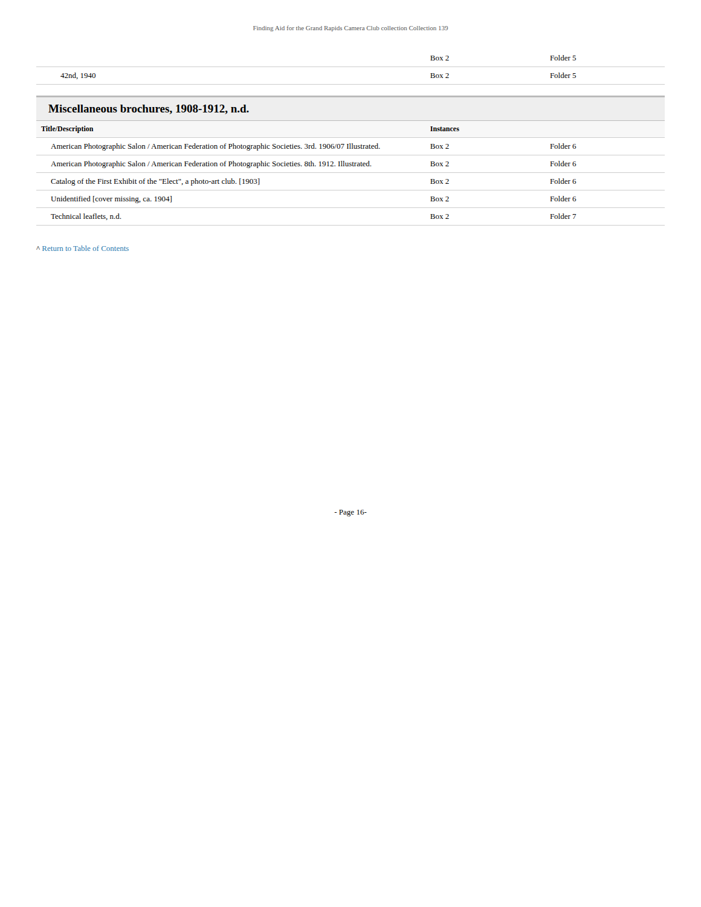Finding Aid for the Grand Rapids Camera Club collection Collection 139
| | Box 2 | Folder 5 |
| 42nd, 1940 | Box 2 | Folder 5 |
Miscellaneous brochures, 1908-1912, n.d.
| Title/Description | Instances |
| American Photographic Salon / American Federation of Photographic Societies. 3rd. 1906/07 Illustrated. | Box 2 | Folder 6 |
| American Photographic Salon / American Federation of Photographic Societies. 8th. 1912. Illustrated. | Box 2 | Folder 6 |
| Catalog of the First Exhibit of the "Elect", a photo-art club. [1903] | Box 2 | Folder 6 |
| Unidentified [cover missing, ca. 1904] | Box 2 | Folder 6 |
| Technical leaflets, n.d. | Box 2 | Folder 7 |
^ Return to Table of Contents
- Page 16-